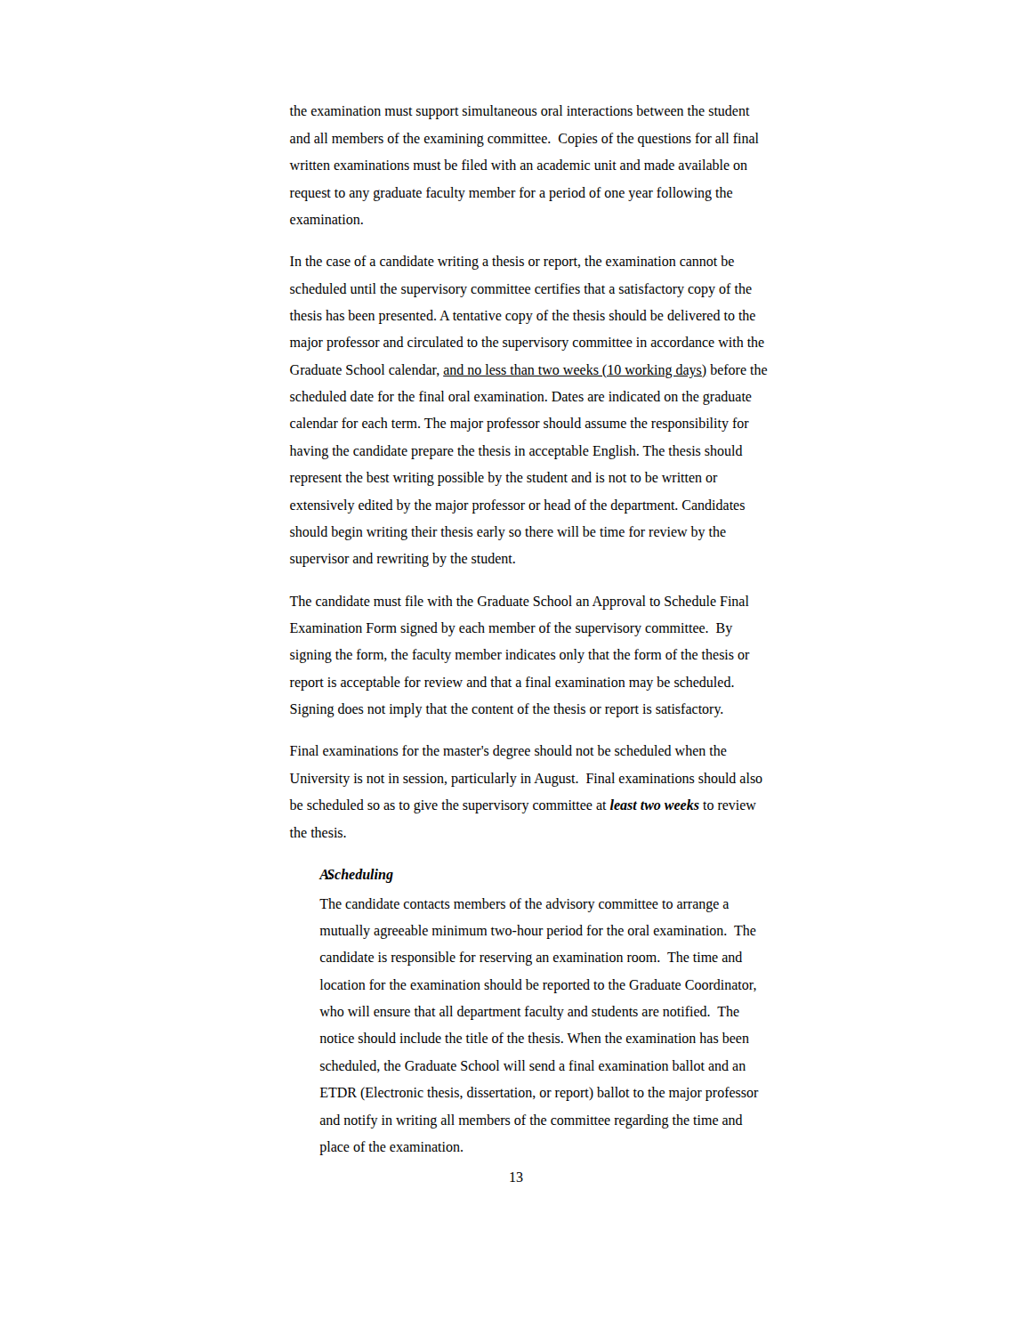the examination must support simultaneous oral interactions between the student and all members of the examining committee. Copies of the questions for all final written examinations must be filed with an academic unit and made available on request to any graduate faculty member for a period of one year following the examination.
In the case of a candidate writing a thesis or report, the examination cannot be scheduled until the supervisory committee certifies that a satisfactory copy of the thesis has been presented. A tentative copy of the thesis should be delivered to the major professor and circulated to the supervisory committee in accordance with the Graduate School calendar, and no less than two weeks (10 working days) before the scheduled date for the final oral examination. Dates are indicated on the graduate calendar for each term. The major professor should assume the responsibility for having the candidate prepare the thesis in acceptable English. The thesis should represent the best writing possible by the student and is not to be written or extensively edited by the major professor or head of the department. Candidates should begin writing their thesis early so there will be time for review by the supervisor and rewriting by the student.
The candidate must file with the Graduate School an Approval to Schedule Final Examination Form signed by each member of the supervisory committee. By signing the form, the faculty member indicates only that the form of the thesis or report is acceptable for review and that a final examination may be scheduled. Signing does not imply that the content of the thesis or report is satisfactory.
Final examinations for the master's degree should not be scheduled when the University is not in session, particularly in August. Final examinations should also be scheduled so as to give the supervisory committee at least two weeks to review the thesis.
A. Scheduling
The candidate contacts members of the advisory committee to arrange a mutually agreeable minimum two-hour period for the oral examination. The candidate is responsible for reserving an examination room. The time and location for the examination should be reported to the Graduate Coordinator, who will ensure that all department faculty and students are notified. The notice should include the title of the thesis. When the examination has been scheduled, the Graduate School will send a final examination ballot and an ETDR (Electronic thesis, dissertation, or report) ballot to the major professor and notify in writing all members of the committee regarding the time and place of the examination.
13